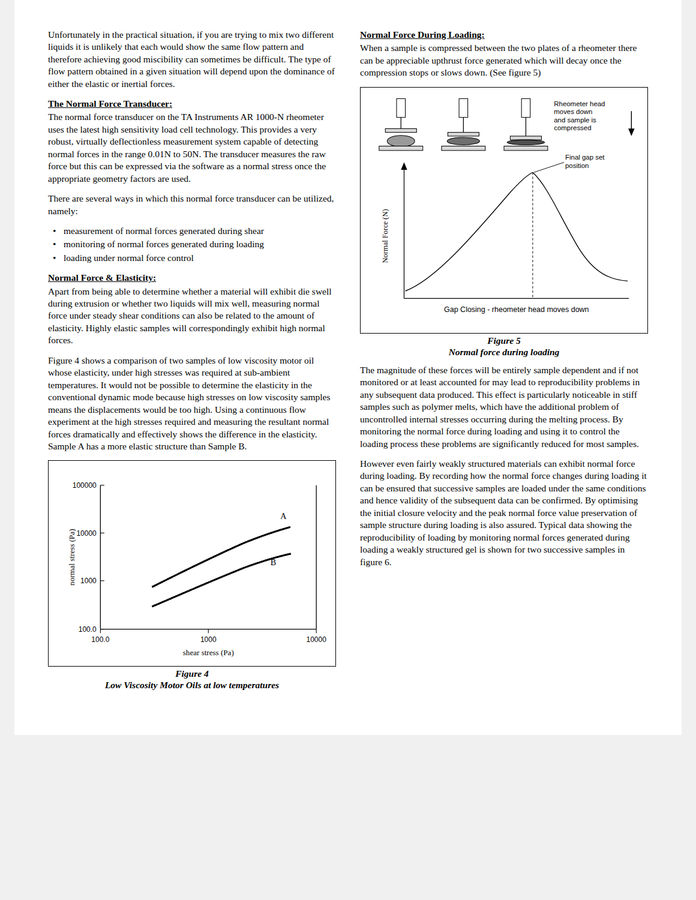Unfortunately in the practical situation, if you are trying to mix two different liquids it is unlikely that each would show the same flow pattern and therefore achieving good miscibility can sometimes be difficult. The type of flow pattern obtained in a given situation will depend upon the dominance of either the elastic or inertial forces.
The Normal Force Transducer:
The normal force transducer on the TA Instruments AR 1000-N rheometer uses the latest high sensitivity load cell technology. This provides a very robust, virtually deflectionless measurement system capable of detecting normal forces in the range 0.01N to 50N. The transducer measures the raw force but this can be expressed via the software as a normal stress once the appropriate geometry factors are used.
There are several ways in which this normal force transducer can be utilized, namely:
measurement of normal forces generated during shear
monitoring of normal forces generated during loading
loading under normal force control
Normal Force & Elasticity:
Apart from being able to determine whether a material will exhibit die swell during extrusion or whether two liquids will mix well, measuring normal force under steady shear conditions can also be related to the amount of elasticity. Highly elastic samples will correspondingly exhibit high normal forces.
Figure 4 shows a comparison of two samples of low viscosity motor oil whose elasticity, under high stresses was required at sub-ambient temperatures. It would not be possible to determine the elasticity in the conventional dynamic mode because high stresses on low viscosity samples means the displacements would be too high. Using a continuous flow experiment at the high stresses required and measuring the resultant normal forces dramatically and effectively shows the difference in the elasticity. Sample A has a more elastic structure than Sample B.
100000 10000 1000 100.0 100.0 1000 10000 shear stress (Pa) normal stress (Pa) A B
Figure 4
Low Viscosity Motor Oils at low temperatures
Normal Force During Loading:
When a sample is compressed between the two plates of a rheometer there can be appreciable upthrust force generated which will decay once the compression stops or slows down. (See figure 5)
Rheometer head moves down and sample is compressed Final gap set position Normal Force (N) Gap Closing - rheometer head moves down
Figure 5
Normal force during loading
The magnitude of these forces will be entirely sample dependent and if not monitored or at least accounted for may lead to reproducibility problems in any subsequent data produced. This effect is particularly noticeable in stiff samples such as polymer melts, which have the additional problem of uncontrolled internal stresses occurring during the melting process. By monitoring the normal force during loading and using it to control the loading process these problems are significantly reduced for most samples.
However even fairly weakly structured materials can exhibit normal force during loading. By recording how the normal force changes during loading it can be ensured that successive samples are loaded under the same conditions and hence validity of the subsequent data can be confirmed. By optimising the initial closure velocity and the peak normal force value preservation of sample structure during loading is also assured. Typical data showing the reproducibility of loading by monitoring normal forces generated during loading a weakly structured gel is shown for two successive samples in figure 6.